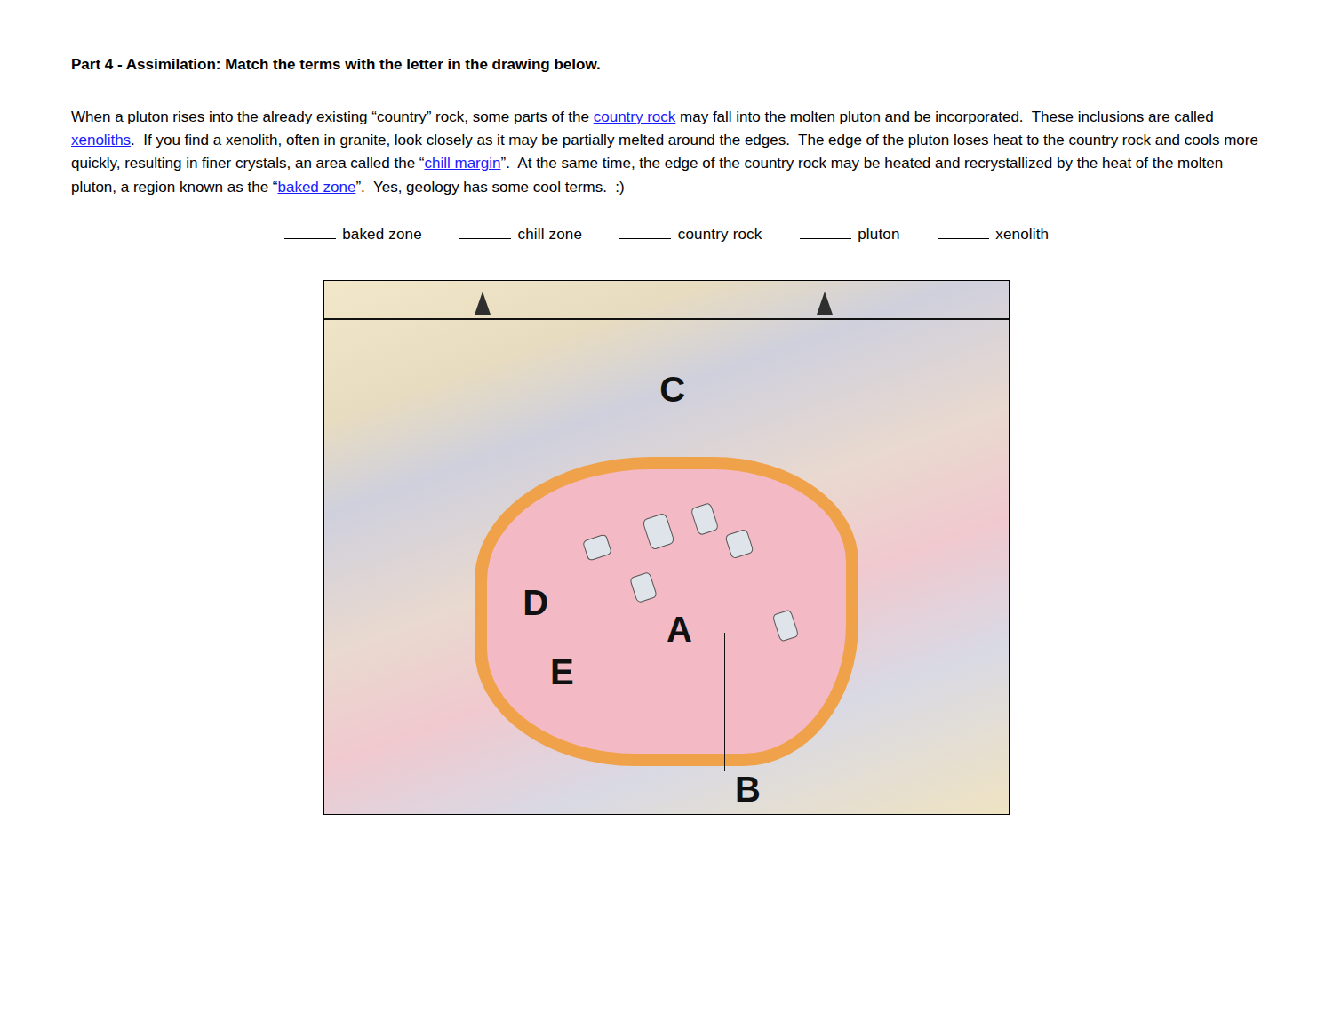Part 4 - Assimilation: Match the terms with the letter in the drawing below.
When a pluton rises into the already existing “country” rock, some parts of the country rock may fall into the molten pluton and be incorporated. These inclusions are called xenoliths. If you find a xenolith, often in granite, look closely as it may be partially melted around the edges. The edge of the pluton loses heat to the country rock and cools more quickly, resulting in finer crystals, an area called the “chill margin”. At the same time, the edge of the country rock may be heated and recrystallized by the heat of the molten pluton, a region known as the “baked zone”. Yes, geology has some cool terms. :)
baked zone chill zone country rock pluton xenolith
A B C D E